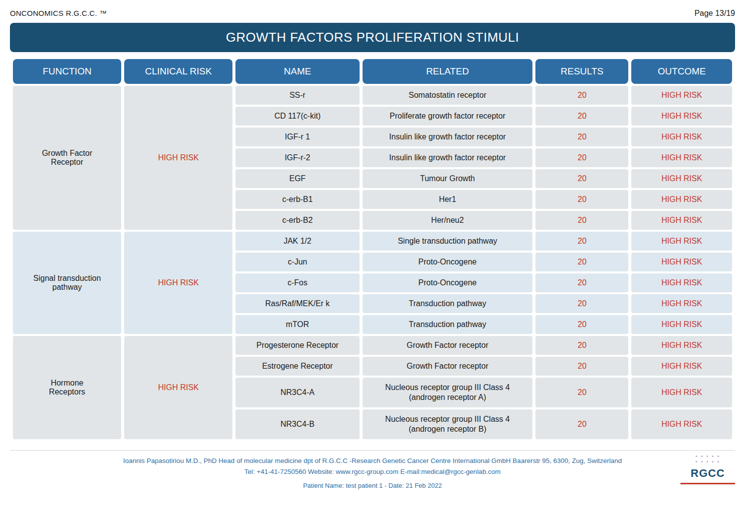ONCONOMICS R.G.C.C. ™
Page 13/19
GROWTH FACTORS PROLIFERATION STIMULI
| FUNCTION | CLINICAL RISK | NAME | RELATED | RESULTS | OUTCOME |
| --- | --- | --- | --- | --- | --- |
| Growth Factor Receptor | HIGH RISK | SS-r | Somatostatin receptor | 20 | HIGH RISK |
| CD 117(c-kit) | Proliferate growth factor receptor | 20 | HIGH RISK |
| IGF-r 1 | Insulin like growth factor receptor | 20 | HIGH RISK |
| IGF-r-2 | Insulin like growth factor receptor | 20 | HIGH RISK |
| EGF | Tumour Growth | 20 | HIGH RISK |
| c-erb-B1 | Her1 | 20 | HIGH RISK |
| c-erb-B2 | Her/neu2 | 20 | HIGH RISK |
| Signal transduction pathway | HIGH RISK | JAK 1/2 | Single transduction pathway | 20 | HIGH RISK |
| c-Jun | Proto-Oncogene | 20 | HIGH RISK |
| c-Fos | Proto-Oncogene | 20 | HIGH RISK |
| Ras/Raf/MEK/Er k | Transduction pathway | 20 | HIGH RISK |
| mTOR | Transduction pathway | 20 | HIGH RISK |
| Hormone Receptors | HIGH RISK | Progesterone Receptor | Growth Factor receptor | 20 | HIGH RISK |
| Estrogene Receptor | Growth Factor receptor | 20 | HIGH RISK |
| NR3C4-A | Nucleous receptor group III Class 4 (androgen receptor A) | 20 | HIGH RISK |
| NR3C4-B | Nucleous receptor group III Class 4 (androgen receptor B) | 20 | HIGH RISK |
Ioannis Papasotiriou M.D., PhD Head of molecular medicine dpt of R.G.C.C -Research Genetic Cancer Centre International GmbH Baarerstr 95, 6300, Zug, Switzerland
Tel: +41-41-7250560 Website: www.rgcc-group.com E-mail:medical@rgcc-genlab.com
Patient Name: test patient 1 - Date: 21 Feb 2022
• • • • •
• • • • •
RGCC